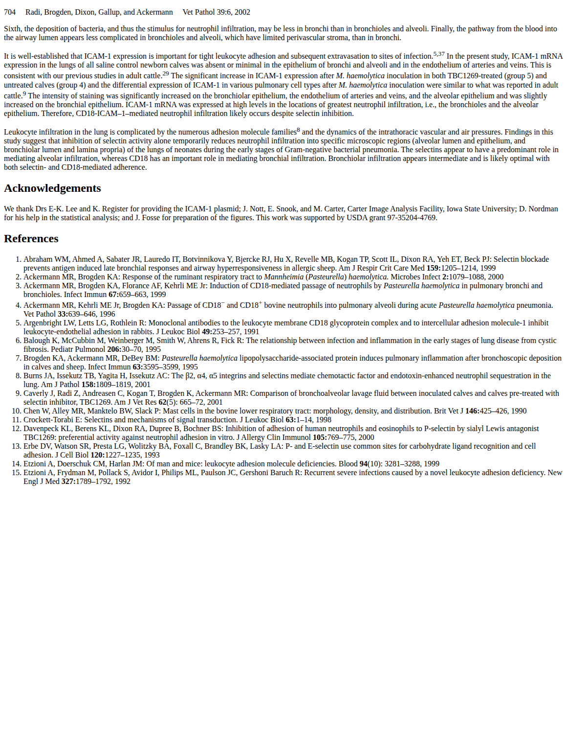704 Radi, Brogden, Dixon, Gallup, and Ackermann Vet Pathol 39:6, 2002
Sixth, the deposition of bacteria, and thus the stimulus for neutrophil infiltration, may be less in bronchi than in bronchioles and alveoli. Finally, the pathway from the blood into the airway lumen appears less complicated in bronchioles and alveoli, which have limited perivascular stroma, than in bronchi.
It is well-established that ICAM-1 expression is important for tight leukocyte adhesion and subsequent extravasation to sites of infection.5,37 In the present study, ICAM-1 mRNA expression in the lungs of all saline control newborn calves was absent or minimal in the epithelium of bronchi and alveoli and in the endothelium of arteries and veins. This is consistent with our previous studies in adult cattle.29 The significant increase in ICAM-1 expression after M. haemolytica inoculation in both TBC1269-treated (group 5) and untreated calves (group 4) and the differential expression of ICAM-1 in various pulmonary cell types after M. haemolytica inoculation were similar to what was reported in adult cattle.9 The intensity of staining was significantly increased on the bronchiolar epithelium, the endothelium of arteries and veins, and the alveolar epithelium and was slightly increased on the bronchial epithelium. ICAM-1 mRNA was expressed at high levels in the locations of greatest neutrophil infiltration, i.e., the bronchioles and the alveolar epithelium. Therefore, CD18-ICAM–1–mediated neutrophil infiltration likely occurs despite selectin inhibition.
Leukocyte infiltration in the lung is complicated by the numerous adhesion molecule families8 and the dynamics of the intrathoracic vascular and air pressures. Findings in this study suggest that inhibition of selectin activity alone temporarily reduces neutrophil infiltration into specific microscopic regions (alveolar lumen and epithelium, and bronchiolar lumen and lamina propria) of the lungs of neonates during the early stages of Gram-negative bacterial pneumonia. The selectins appear to have a predominant role in mediating alveolar infiltration, whereas CD18 has an important role in mediating bronchial infiltration. Bronchiolar infiltration appears intermediate and is likely optimal with both selectin- and CD18-mediated adherence.
Acknowledgements
We thank Drs E-K. Lee and K. Register for providing the ICAM-1 plasmid; J. Nott, E. Snook, and M. Carter, Carter Image Analysis Facility, Iowa State University; D. Nordman for his help in the statistical analysis; and J. Fosse for preparation of the figures. This work was supported by USDA grant 97-35204-4769.
References
Abraham WM, Ahmed A, Sabater JR, Lauredo IT, Botvinnikova Y, Bjercke RJ, Hu X, Revelle MB, Kogan TP, Scott IL, Dixon RA, Yeh ET, Beck PJ: Selectin blockade prevents antigen induced late bronchial responses and airway hyperresponsiveness in allergic sheep. Am J Respir Crit Care Med 159: 1205–1214, 1999
Ackermann MR, Brogden KA: Response of the ruminant respiratory tract to Mannheimia (Pasteurella) haemolytica. Microbes Infect 2: 1079–1088, 2000
Ackermann MR, Brogden KA, Florance AF, Kehrli ME Jr: Induction of CD18-mediated passage of neutrophils by Pasteurella haemolytica in pulmonary bronchi and bronchioles. Infect Immun 67: 659–663, 1999
Ackermann MR, Kehrli ME Jr, Brogden KA: Passage of CD18− and CD18+ bovine neutrophils into pulmonary alveoli during acute Pasteurella haemolytica pneumonia. Vet Pathol 33: 639–646, 1996
Argenbright LW, Letts LG, Rothlein R: Monoclonal antibodies to the leukocyte membrane CD18 glycoprotein complex and to intercellular adhesion molecule-1 inhibit leukocyte-endothelial adhesion in rabbits. J Leukoc Biol 49: 253–257, 1991
Balough K, McCubbin M, Weinberger M, Smith W, Ahrens R, Fick R: The relationship between infection and inflammation in the early stages of lung disease from cystic fibrosis. Pediatr Pulmonol 206: 30–70, 1995
Brogden KA, Ackermann MR, DeBey BM: Pasteurella haemolytica lipopolysaccharide-associated protein induces pulmonary inflammation after bronchoscopic deposition in calves and sheep. Infect Immun 63: 3595–3599, 1995
Burns JA, Issekutz TB, Yagita H, Issekutz AC: The β2, α4, α5 integrins and selectins mediate chemotactic factor and endotoxin-enhanced neutrophil sequestration in the lung. Am J Pathol 158: 1809–1819, 2001
Caverly J, Radi Z, Andreasen C, Kogan T, Brogden K, Ackermann MR: Comparison of bronchoalveolar lavage fluid between inoculated calves and calves pre-treated with selectin inhibitor, TBC1269. Am J Vet Res 62(5): 665–72, 2001
Chen W, Alley MR, Manktelo BW, Slack P: Mast cells in the bovine lower respiratory tract: morphology, density, and distribution. Brit Vet J 146: 425–426, 1990
Crockett-Torabi E: Selectins and mechanisms of signal transduction. J Leukoc Biol 63: 1–14, 1998
Davenpeck KL, Berens KL, Dixon RA, Dupree B, Bochner BS: Inhibition of adhesion of human neutrophils and eosinophils to P-selectin by sialyl Lewis antagonist TBC1269: preferential activity against neutrophil adhesion in vitro. J Allergy Clin Immunol 105: 769–775, 2000
Erbe DV, Watson SR, Presta LG, Wolitzky BA, Foxall C, Brandley BK, Lasky LA: P- and E-selectin use common sites for carbohydrate ligand recognition and cell adhesion. J Cell Biol 120: 1227–1235, 1993
Etzioni A, Doerschuk CM, Harlan JM: Of man and mice: leukocyte adhesion molecule deficiencies. Blood 94(10): 3281–3288, 1999
Etzioni A, Frydman M, Pollack S, Avidor I, Philips ML, Paulson JC, Gershoni Baruch R: Recurrent severe infections caused by a novel leukocyte adhesion deficiency. New Engl J Med 327: 1789–1792, 1992